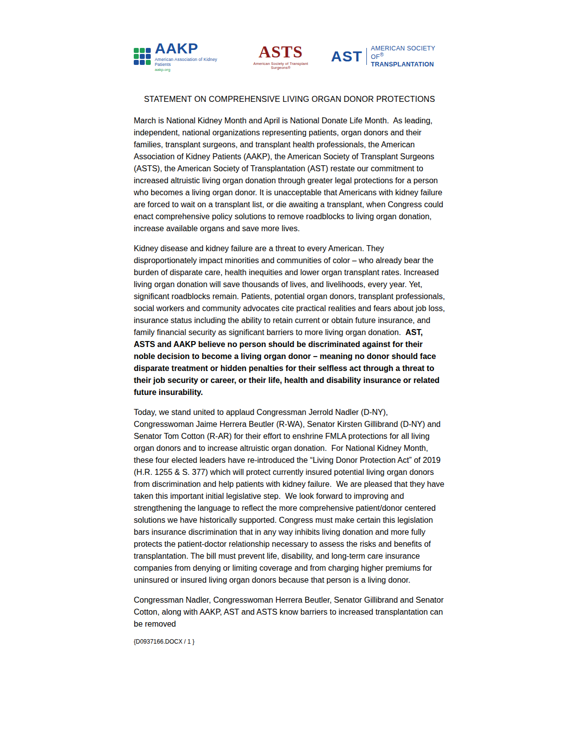AAKP
American Association of Kidney Patients
aakp.org
ASTS
American Society of Transplant Surgeons®
AST
AMERICAN SOCIETY OF®
TRANSPLANTATION
STATEMENT ON COMPREHENSIVE LIVING ORGAN DONOR PROTECTIONS
March is National Kidney Month and April is National Donate Life Month. As leading, independent, national organizations representing patients, organ donors and their families, transplant surgeons, and transplant health professionals, the American Association of Kidney Patients (AAKP), the American Society of Transplant Surgeons (ASTS), the American Society of Transplantation (AST) restate our commitment to increased altruistic living organ donation through greater legal protections for a person who becomes a living organ donor. It is unacceptable that Americans with kidney failure are forced to wait on a transplant list, or die awaiting a transplant, when Congress could enact comprehensive policy solutions to remove roadblocks to living organ donation, increase available organs and save more lives.
Kidney disease and kidney failure are a threat to every American. They disproportionately impact minorities and communities of color – who already bear the burden of disparate care, health inequities and lower organ transplant rates. Increased living organ donation will save thousands of lives, and livelihoods, every year. Yet, significant roadblocks remain. Patients, potential organ donors, transplant professionals, social workers and community advocates cite practical realities and fears about job loss, insurance status including the ability to retain current or obtain future insurance, and family financial security as significant barriers to more living organ donation. AST, ASTS and AAKP believe no person should be discriminated against for their noble decision to become a living organ donor – meaning no donor should face disparate treatment or hidden penalties for their selfless act through a threat to their job security or career, or their life, health and disability insurance or related future insurability.
Today, we stand united to applaud Congressman Jerrold Nadler (D-NY), Congresswoman Jaime Herrera Beutler (R-WA), Senator Kirsten Gillibrand (D-NY) and Senator Tom Cotton (R-AR) for their effort to enshrine FMLA protections for all living organ donors and to increase altruistic organ donation. For National Kidney Month, these four elected leaders have re-introduced the “Living Donor Protection Act” of 2019 (H.R. 1255 & S. 377) which will protect currently insured potential living organ donors from discrimination and help patients with kidney failure. We are pleased that they have taken this important initial legislative step. We look forward to improving and strengthening the language to reflect the more comprehensive patient/donor centered solutions we have historically supported. Congress must make certain this legislation bars insurance discrimination that in any way inhibits living donation and more fully protects the patient-doctor relationship necessary to assess the risks and benefits of transplantation. The bill must prevent life, disability, and long-term care insurance companies from denying or limiting coverage and from charging higher premiums for uninsured or insured living organ donors because that person is a living donor.
Congressman Nadler, Congresswoman Herrera Beutler, Senator Gillibrand and Senator Cotton, along with AAKP, AST and ASTS know barriers to increased transplantation can be removed
{D0937166.DOCX / 1 }